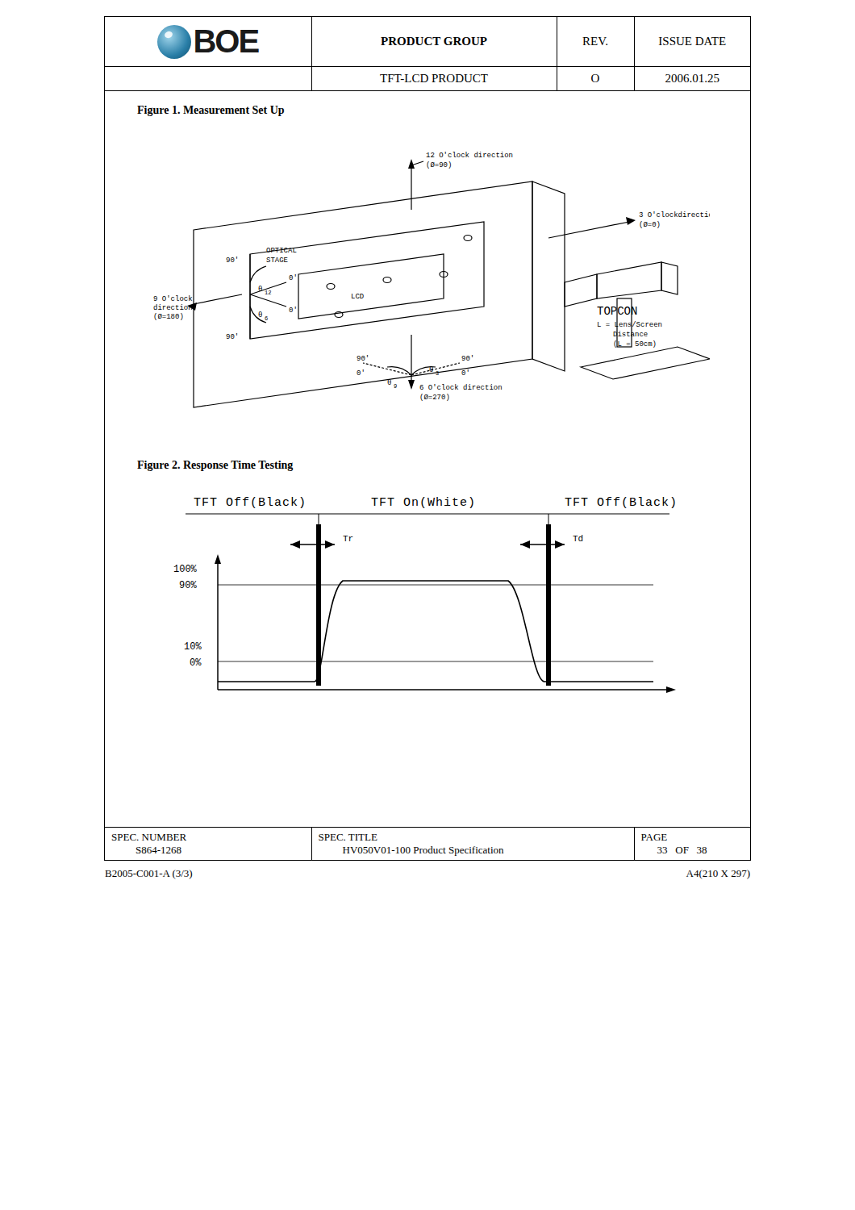BOE
PRODUCT GROUP
REV.
ISSUE DATE
TFT-LCD PRODUCT
O
2006.01.25
Figure 1. Measurement Set Up
12 O'clock direction (Ø=90) 3 O'clockdirection (Ø=0) 9 O'clock direction (Ø=180) 6 O'clock direction (Ø=270) OPTICAL STAGE LCD TOPCON L = Lens/Screen Distance (L = 50cm) 90' 90' 0' 0' θ 12 θ 6 90' 90' 0' 0' θ 3 θ 9
Figure 2. Response Time Testing
TFT Off(Black) TFT On(White) TFT Off(Black) Tr Td 100% 90% 10% 0%
SPEC. NUMBER
S864-1268
SPEC. TITLE
HV050V01-100 Product Specification
PAGE
33 OF 38
B2005-C001-A (3/3)
A4(210 X 297)